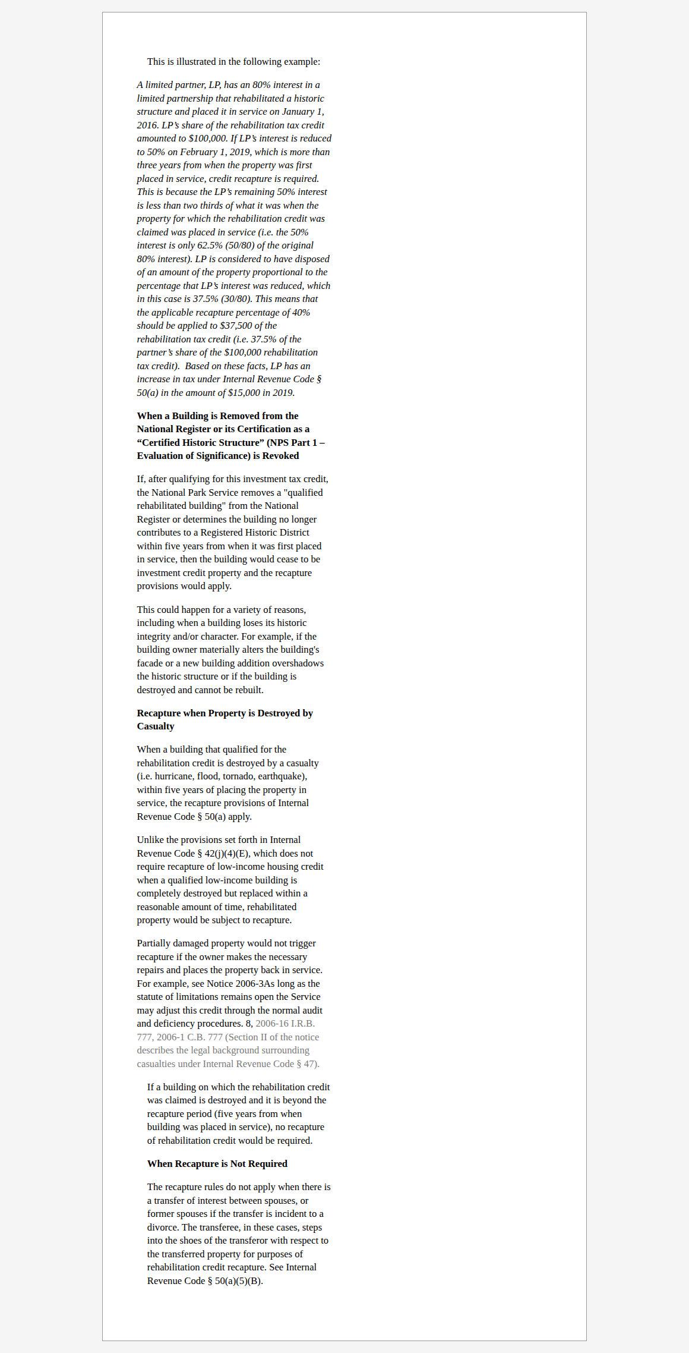This is illustrated in the following example:
A limited partner, LP, has an 80% interest in a limited partnership that rehabilitated a historic structure and placed it in service on January 1, 2016. LP’s share of the rehabilitation tax credit amounted to $100,000. If LP’s interest is reduced to 50% on February 1, 2019, which is more than three years from when the property was first placed in service, credit recapture is required. This is because the LP’s remaining 50% interest is less than two thirds of what it was when the property for which the rehabilitation credit was claimed was placed in service (i.e. the 50% interest is only 62.5% (50/80) of the original 80% interest). LP is considered to have disposed of an amount of the property proportional to the percentage that LP’s interest was reduced, which in this case is 37.5% (30/80). This means that the applicable recapture percentage of 40% should be applied to $37,500 of the rehabilitation tax credit (i.e. 37.5% of the partner’s share of the $100,000 rehabilitation tax credit). Based on these facts, LP has an increase in tax under Internal Revenue Code § 50(a) in the amount of $15,000 in 2019.
When a Building is Removed from the National Register or its Certification as a “Certified Historic Structure” (NPS Part 1 – Evaluation of Significance) is Revoked
If, after qualifying for this investment tax credit, the National Park Service removes a "qualified rehabilitated building" from the National Register or determines the building no longer contributes to a Registered Historic District within five years from when it was first placed in service, then the building would cease to be investment credit property and the recapture provisions would apply.
This could happen for a variety of reasons, including when a building loses its historic integrity and/or character. For example, if the building owner materially alters the building's facade or a new building addition overshadows the historic structure or if the building is destroyed and cannot be rebuilt.
Recapture when Property is Destroyed by Casualty
When a building that qualified for the rehabilitation credit is destroyed by a casualty (i.e. hurricane, flood, tornado, earthquake), within five years of placing the property in service, the recapture provisions of Internal Revenue Code § 50(a) apply.
Unlike the provisions set forth in Internal Revenue Code § 42(j)(4)(E), which does not require recapture of low-income housing credit when a qualified low-income building is completely destroyed but replaced within a reasonable amount of time, rehabilitated property would be subject to recapture.
Partially damaged property would not trigger recapture if the owner makes the necessary repairs and places the property back in service. For example, see Notice 2006-3As long as the statute of limitations remains open the Service may adjust this credit through the normal audit and deficiency procedures. 8, 2006-16 I.R.B. 777, 2006-1 C.B. 777 (Section II of the notice describes the legal background surrounding casualties under Internal Revenue Code § 47).
If a building on which the rehabilitation credit was claimed is destroyed and it is beyond the recapture period (five years from when building was placed in service), no recapture of rehabilitation credit would be required.
When Recapture is Not Required
The recapture rules do not apply when there is a transfer of interest between spouses, or former spouses if the transfer is incident to a divorce. The transferee, in these cases, steps into the shoes of the transferor with respect to the transferred property for purposes of rehabilitation credit recapture. See Internal Revenue Code § 50(a)(5)(B).